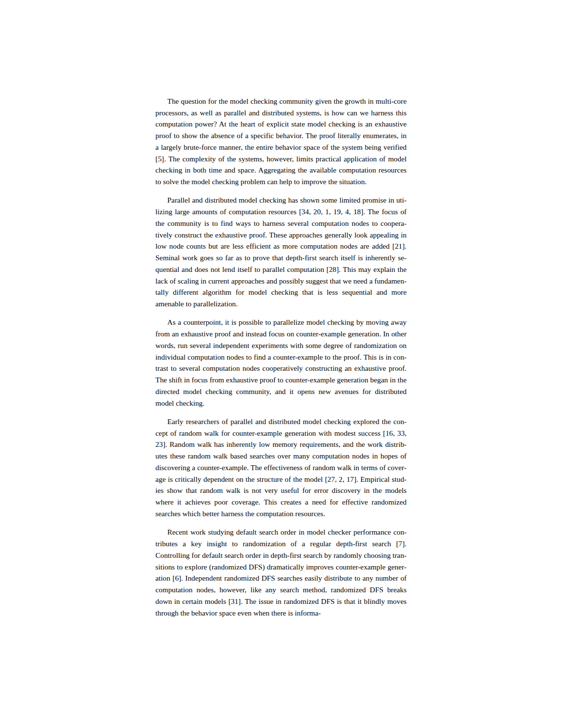The question for the model checking community given the growth in multi-core processors, as well as parallel and distributed systems, is how can we harness this computation power? At the heart of explicit state model checking is an exhaustive proof to show the absence of a specific behavior. The proof literally enumerates, in a largely brute-force manner, the entire behavior space of the system being verified [5]. The complexity of the systems, however, limits practical application of model checking in both time and space. Aggregating the available computation resources to solve the model checking problem can help to improve the situation.
Parallel and distributed model checking has shown some limited promise in utilizing large amounts of computation resources [34, 20, 1, 19, 4, 18]. The focus of the community is to find ways to harness several computation nodes to cooperatively construct the exhaustive proof. These approaches generally look appealing in low node counts but are less efficient as more computation nodes are added [21]. Seminal work goes so far as to prove that depth-first search itself is inherently sequential and does not lend itself to parallel computation [28]. This may explain the lack of scaling in current approaches and possibly suggest that we need a fundamentally different algorithm for model checking that is less sequential and more amenable to parallelization.
As a counterpoint, it is possible to parallelize model checking by moving away from an exhaustive proof and instead focus on counter-example generation. In other words, run several independent experiments with some degree of randomization on individual computation nodes to find a counter-example to the proof. This is in contrast to several computation nodes cooperatively constructing an exhaustive proof. The shift in focus from exhaustive proof to counter-example generation began in the directed model checking community, and it opens new avenues for distributed model checking.
Early researchers of parallel and distributed model checking explored the concept of random walk for counter-example generation with modest success [16, 33, 23]. Random walk has inherently low memory requirements, and the work distributes these random walk based searches over many computation nodes in hopes of discovering a counter-example. The effectiveness of random walk in terms of coverage is critically dependent on the structure of the model [27, 2, 17]. Empirical studies show that random walk is not very useful for error discovery in the models where it achieves poor coverage. This creates a need for effective randomized searches which better harness the computation resources.
Recent work studying default search order in model checker performance contributes a key insight to randomization of a regular depth-first search [7]. Controlling for default search order in depth-first search by randomly choosing transitions to explore (randomized DFS) dramatically improves counter-example generation [6]. Independent randomized DFS searches easily distribute to any number of computation nodes, however, like any search method, randomized DFS breaks down in certain models [31]. The issue in randomized DFS is that it blindly moves through the behavior space even when there is informa-